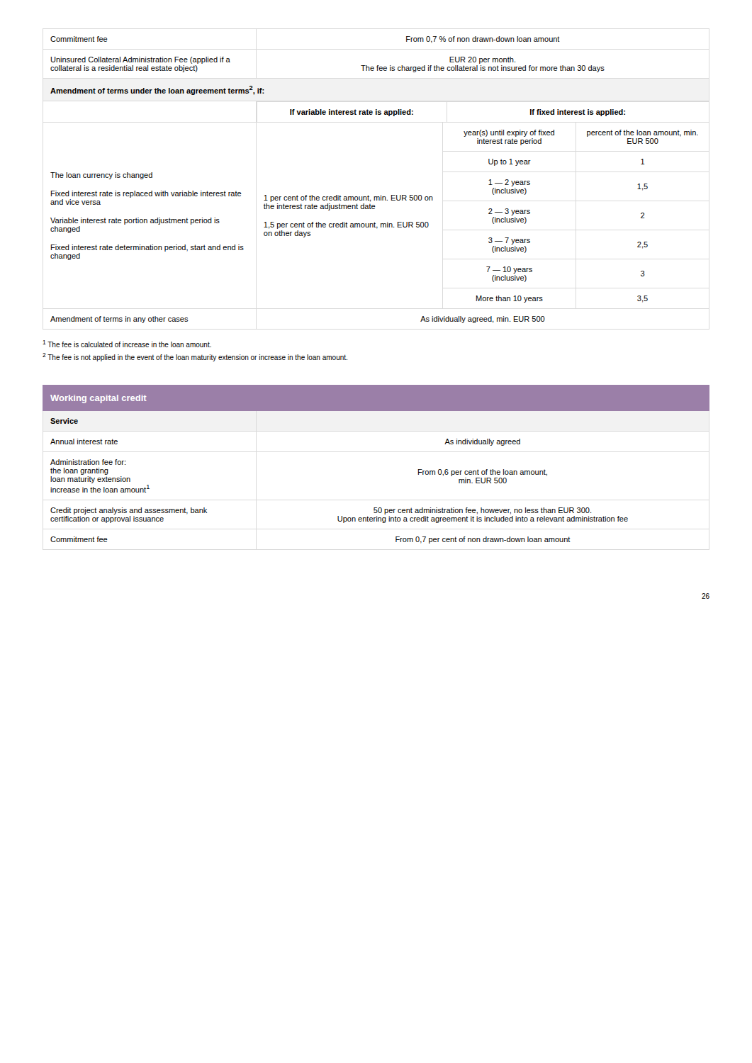| Commitment fee | From 0,7 % of non drawn-down loan amount |
| Uninsured Collateral Administration Fee (applied if a collateral is a residential real estate object) | EUR 20 per month. The fee is charged if the collateral is not insured for more than 30 days |
| Amendment of terms under the loan agreement terms 2 , if: |
| | / If variable interest rate is applied: / If fixed interest is applied: / |
| The loan currency is changed Fixed interest rate is replaced with variable interest rate and vice versa Variable interest rate portion adjustment period is changed Fixed interest rate determination period, start and end is changed | 1 per cent of the credit amount, min. EUR 500 on the interest rate adjustment date 1,5 per cent of the credit amount, min. EUR 500 on other days | year(s) until expiry of fixed interest rate period | percent of the loan amount, min. EUR 500 |
| Up to 1 year | 1 |
| 1 — 2 years (inclusive) | 1,5 |
| 2 — 3 years (inclusive) | 2 |
| 3 — 7 years (inclusive) | 2,5 |
| 7 — 10 years (inclusive) | 3 |
| More than 10 years | 3,5 |
| Amendment of terms in any other cases | As idividually agreed, min. EUR 500 |
1 The fee is calculated of increase in the loan amount.
2 The fee is not applied in the event of the loan maturity extension or increase in the loan amount.
| Working capital credit |
| Service | |
| Annual interest rate | As individually agreed |
| Administration fee for: the loan granting loan maturity extension increase in the loan amount 1 | From 0,6 per cent of the loan amount, min. EUR 500 |
| Credit project analysis and assessment, bank certification or approval issuance | 50 per cent administration fee, however, no less than EUR 300. Upon entering into a credit agreement it is included into a relevant administration fee |
| Commitment fee | From 0,7 per cent of non drawn-down loan amount |
26